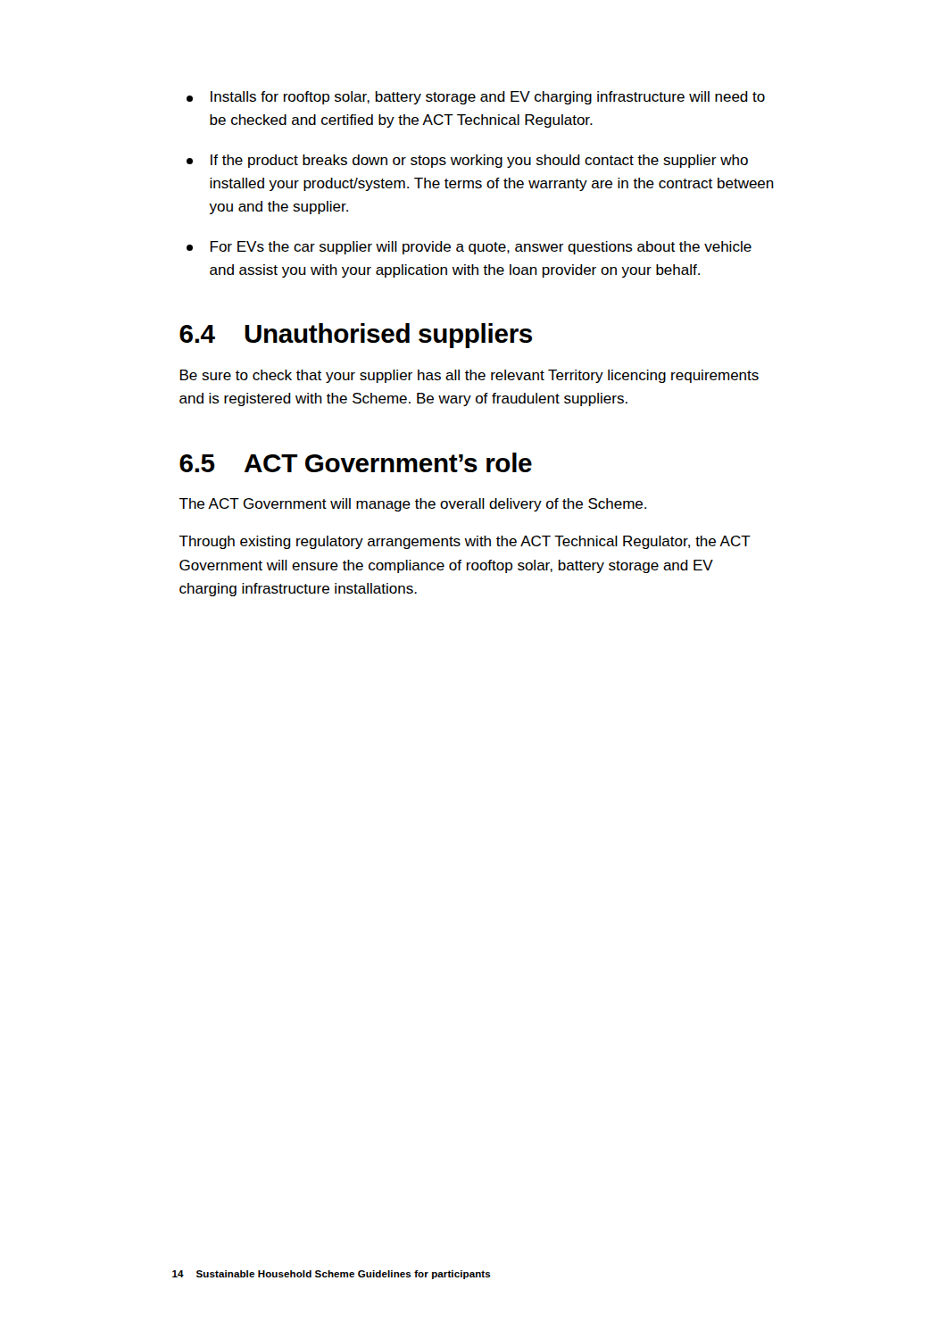Installs for rooftop solar, battery storage and EV charging infrastructure will need to be checked and certified by the ACT Technical Regulator.
If the product breaks down or stops working you should contact the supplier who installed your product/system. The terms of the warranty are in the contract between you and the supplier.
For EVs the car supplier will provide a quote, answer questions about the vehicle and assist you with your application with the loan provider on your behalf.
6.4 Unauthorised suppliers
Be sure to check that your supplier has all the relevant Territory licencing requirements and is registered with the Scheme. Be wary of fraudulent suppliers.
6.5 ACT Government’s role
The ACT Government will manage the overall delivery of the Scheme.
Through existing regulatory arrangements with the ACT Technical Regulator, the ACT Government will ensure the compliance of rooftop solar, battery storage and EV charging infrastructure installations.
14 Sustainable Household Scheme Guidelines for participants